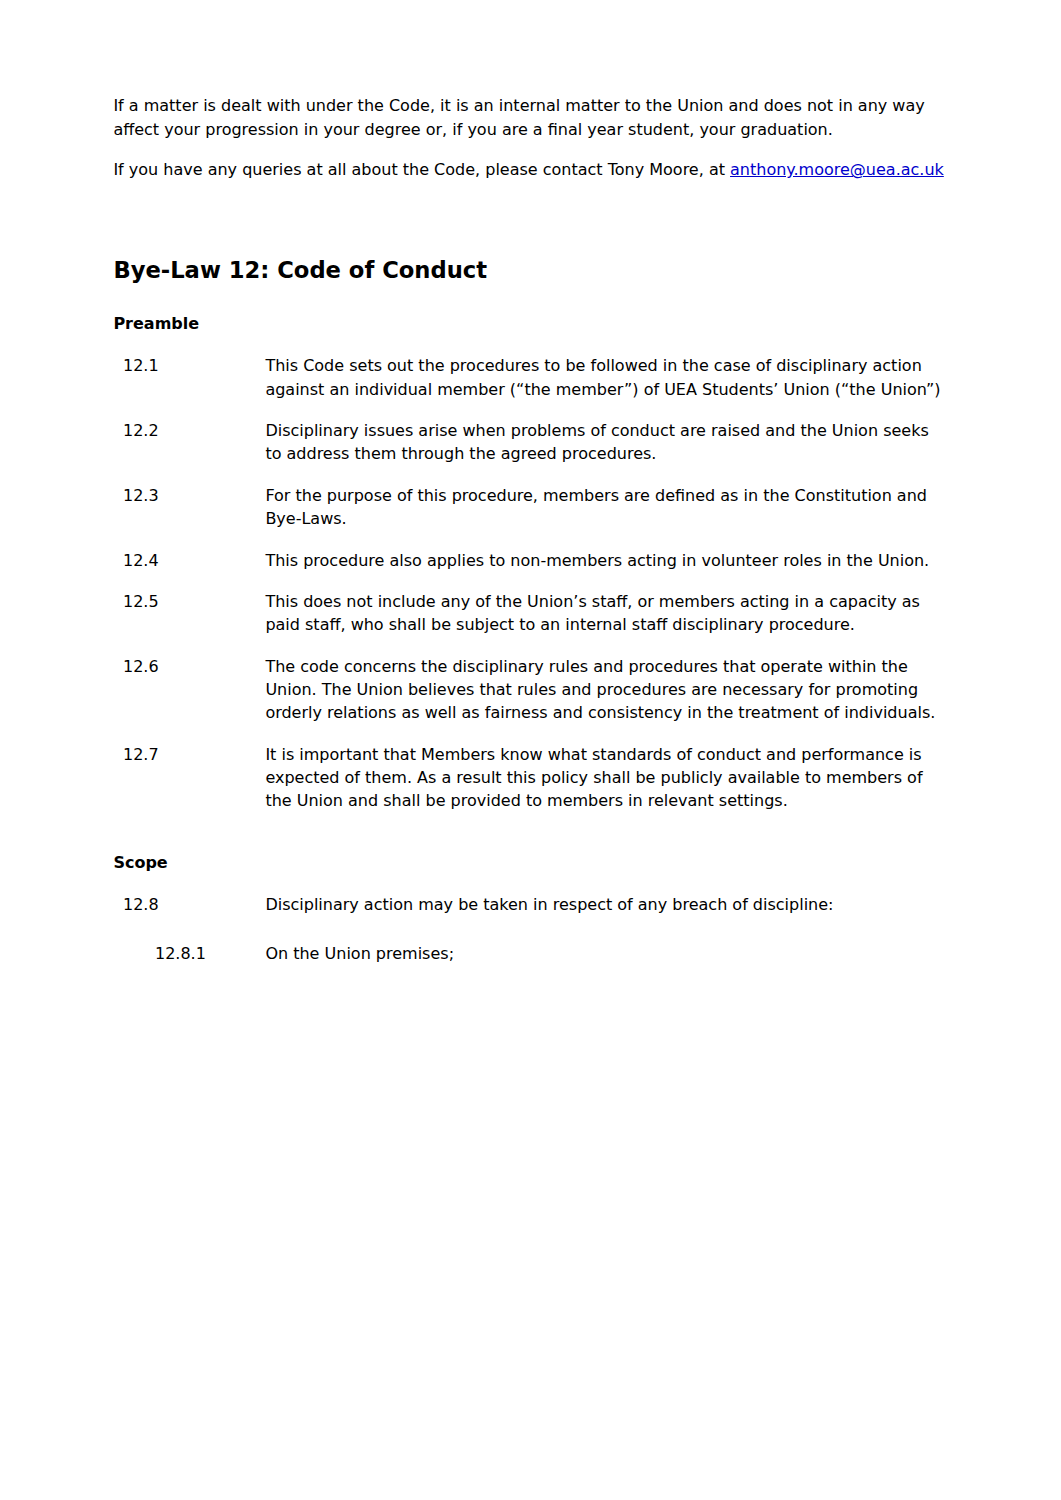If a matter is dealt with under the Code, it is an internal matter to the Union and does not in any way affect your progression in your degree or, if you are a final year student, your graduation.
If you have any queries at all about the Code, please contact Tony Moore, at anthony.moore@uea.ac.uk
Bye-Law 12: Code of Conduct
Preamble
12.1
This Code sets out the procedures to be followed in the case of disciplinary action against an individual member (“the member”) of UEA Students’ Union (“the Union”)
12.2
Disciplinary issues arise when problems of conduct are raised and the Union seeks to address them through the agreed procedures.
12.3
For the purpose of this procedure, members are defined as in the Constitution and Bye-Laws.
12.4
This procedure also applies to non-members acting in volunteer roles in the Union.
12.5
This does not include any of the Union’s staff, or members acting in a capacity as paid staff, who shall be subject to an internal staff disciplinary procedure.
12.6
The code concerns the disciplinary rules and procedures that operate within the Union. The Union believes that rules and procedures are necessary for promoting orderly relations as well as fairness and consistency in the treatment of individuals.
12.7
It is important that Members know what standards of conduct and performance is expected of them. As a result this policy shall be publicly available to members of the Union and shall be provided to members in relevant settings.
Scope
12.8
Disciplinary action may be taken in respect of any breach of discipline:
12.8.1
On the Union premises;